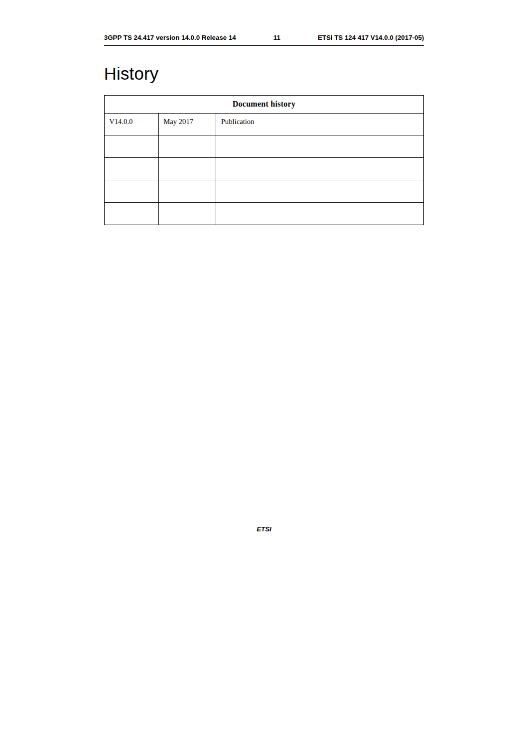3GPP TS 24.417 version 14.0.0 Release 14
11
ETSI TS 124 417 V14.0.0 (2017-05)
History
| Document history |
| --- |
| V14.0.0 | May 2017 | Publication |
ETSI